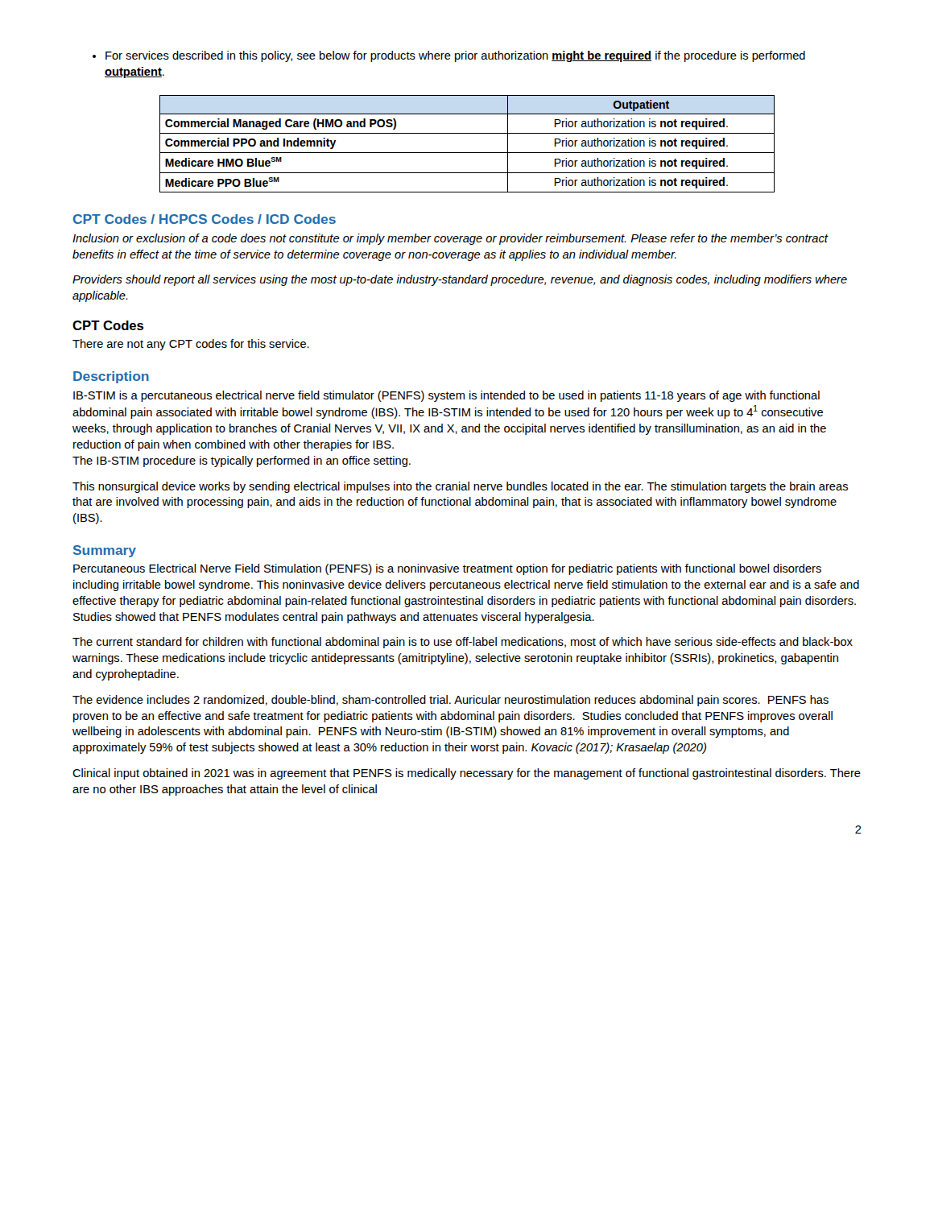For services described in this policy, see below for products where prior authorization might be required if the procedure is performed outpatient.
| | Outpatient |
| --- | --- |
| Commercial Managed Care (HMO and POS) | Prior authorization is not required . |
| Commercial PPO and Indemnity | Prior authorization is not required . |
| Medicare HMO Blue SM | Prior authorization is not required . |
| Medicare PPO Blue SM | Prior authorization is not required . |
CPT Codes / HCPCS Codes / ICD Codes
Inclusion or exclusion of a code does not constitute or imply member coverage or provider reimbursement. Please refer to the member’s contract benefits in effect at the time of service to determine coverage or non-coverage as it applies to an individual member.
Providers should report all services using the most up-to-date industry-standard procedure, revenue, and diagnosis codes, including modifiers where applicable.
CPT Codes
There are not any CPT codes for this service.
Description
IB-STIM is a percutaneous electrical nerve field stimulator (PENFS) system is intended to be used in patients 11-18 years of age with functional abdominal pain associated with irritable bowel syndrome (IBS). The IB-STIM is intended to be used for 120 hours per week up to 41 consecutive weeks, through application to branches of Cranial Nerves V, VII, IX and X, and the occipital nerves identified by transillumination, as an aid in the reduction of pain when combined with other therapies for IBS.
The IB-STIM procedure is typically performed in an office setting.
This nonsurgical device works by sending electrical impulses into the cranial nerve bundles located in the ear. The stimulation targets the brain areas that are involved with processing pain, and aids in the reduction of functional abdominal pain, that is associated with inflammatory bowel syndrome (IBS).
Summary
Percutaneous Electrical Nerve Field Stimulation (PENFS) is a noninvasive treatment option for pediatric patients with functional bowel disorders including irritable bowel syndrome. This noninvasive device delivers percutaneous electrical nerve field stimulation to the external ear and is a safe and effective therapy for pediatric abdominal pain-related functional gastrointestinal disorders in pediatric patients with functional abdominal pain disorders. Studies showed that PENFS modulates central pain pathways and attenuates visceral hyperalgesia.
The current standard for children with functional abdominal pain is to use off-label medications, most of which have serious side-effects and black-box warnings. These medications include tricyclic antidepressants (amitriptyline), selective serotonin reuptake inhibitor (SSRIs), prokinetics, gabapentin and cyproheptadine.
The evidence includes 2 randomized, double-blind, sham-controlled trial. Auricular neurostimulation reduces abdominal pain scores. PENFS has proven to be an effective and safe treatment for pediatric patients with abdominal pain disorders. Studies concluded that PENFS improves overall wellbeing in adolescents with abdominal pain. PENFS with Neuro-stim (IB-STIM) showed an 81% improvement in overall symptoms, and approximately 59% of test subjects showed at least a 30% reduction in their worst pain. Kovacic (2017); Krasaelap (2020)
Clinical input obtained in 2021 was in agreement that PENFS is medically necessary for the management of functional gastrointestinal disorders. There are no other IBS approaches that attain the level of clinical
2